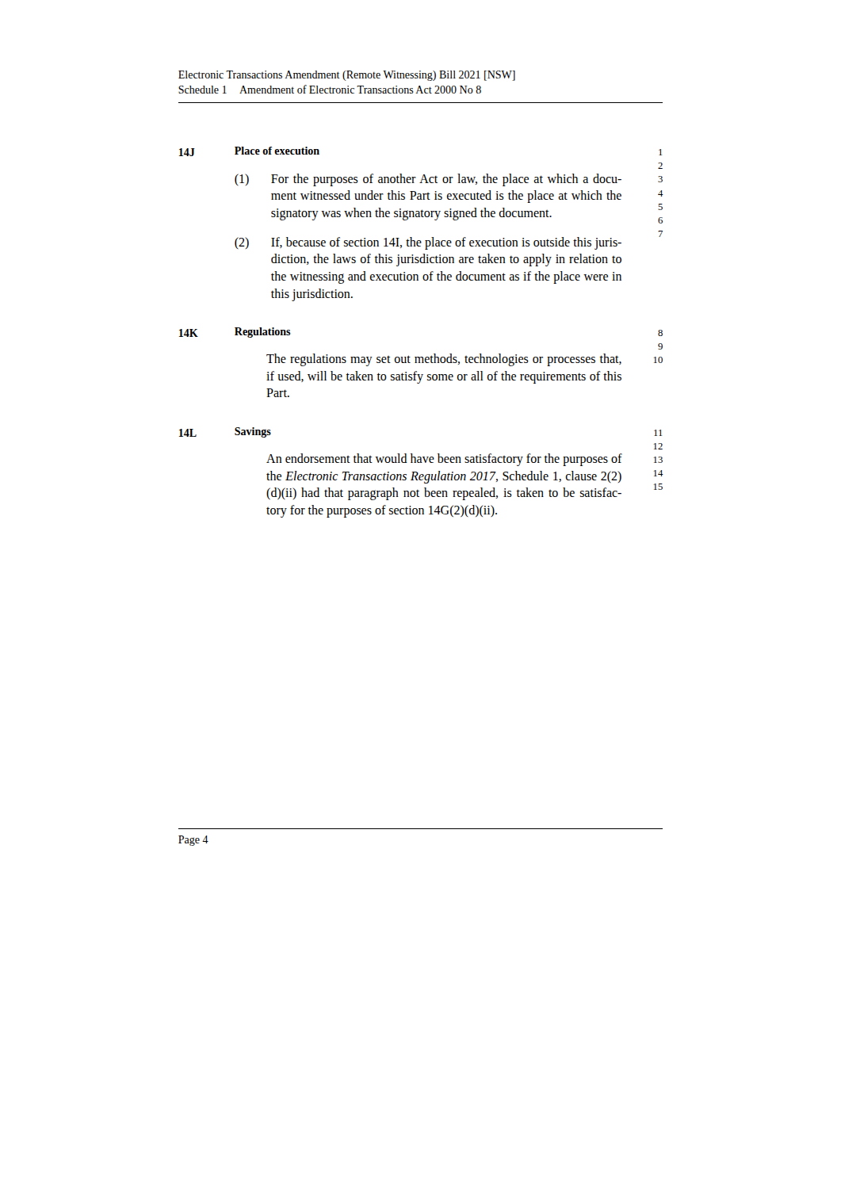Electronic Transactions Amendment (Remote Witnessing) Bill 2021 [NSW]
Schedule 1 Amendment of Electronic Transactions Act 2000 No 8
14J
Place of execution
(1)
For the purposes of another Act or law, the place at which a document witnessed under this Part is executed is the place at which the signatory was when the signatory signed the document.
(2)
If, because of section 14I, the place of execution is outside this jurisdiction, the laws of this jurisdiction are taken to apply in relation to the witnessing and execution of the document as if the place were in this jurisdiction.
1
2
3
4
5
6
7
14K
Regulations
The regulations may set out methods, technologies or processes that, if used, will be taken to satisfy some or all of the requirements of this Part.
8
9
10
14L
Savings
An endorsement that would have been satisfactory for the purposes of the Electronic Transactions Regulation 2017, Schedule 1, clause 2(2)(d)(ii) had that paragraph not been repealed, is taken to be satisfactory for the purposes of section 14G(2)(d)(ii).
11
12
13
14
15
Page 4